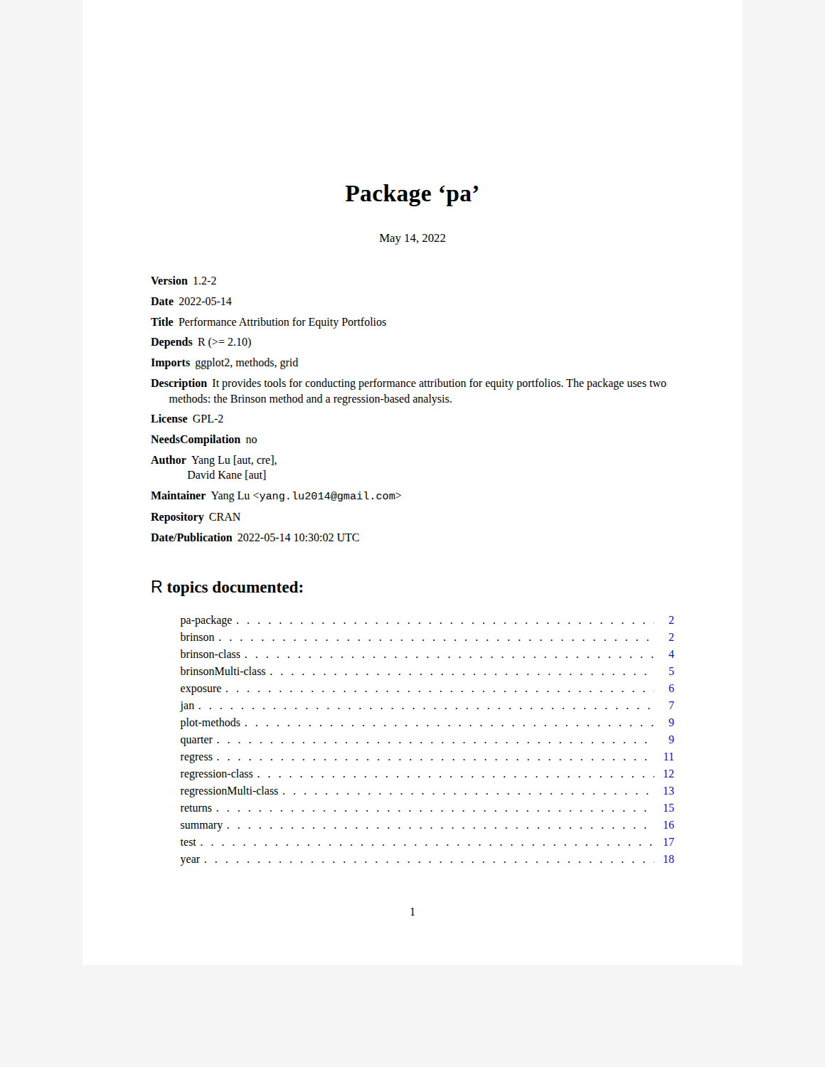Package ‘pa’
May 14, 2022
Version
1.2-2
Date
2022-05-14
Title
Performance Attribution for Equity Portfolios
Depends
R (>= 2.10)
Imports
ggplot2, methods, grid
Description
It provides tools for conducting performance attribution for equity portfolios. The package uses two methods: the Brinson method and a regression-based analysis.
License
GPL-2
NeedsCompilation
no
Author
Yang Lu [aut, cre],David Kane [aut]
Maintainer
Yang Lu <yang.lu2014@gmail.com>
Repository
CRAN
Date/Publication
2022-05-14 10:30:02 UTC
R topics documented:
pa-package. . . . . . . . . . . . . . . . . . . . . . . . . . . . . . . . . . . . . . . . . . . . . . . 2
brinson. . . . . . . . . . . . . . . . . . . . . . . . . . . . . . . . . . . . . . . . . . . . . . . . . 2
brinson-class. . . . . . . . . . . . . . . . . . . . . . . . . . . . . . . . . . . . . . . . . . . . 4
brinsonMulti-class. . . . . . . . . . . . . . . . . . . . . . . . . . . . . . . . . . . . . . . 5
exposure. . . . . . . . . . . . . . . . . . . . . . . . . . . . . . . . . . . . . . . . . . . . . . . . 6
jan. . . . . . . . . . . . . . . . . . . . . . . . . . . . . . . . . . . . . . . . . . . . . . . . . . . . 7
plot-methods. . . . . . . . . . . . . . . . . . . . . . . . . . . . . . . . . . . . . . . . . . . . 9
quarter. . . . . . . . . . . . . . . . . . . . . . . . . . . . . . . . . . . . . . . . . . . . . . . . . 9
regress. . . . . . . . . . . . . . . . . . . . . . . . . . . . . . . . . . . . . . . . . . . . . . . . . 11
regression-class. . . . . . . . . . . . . . . . . . . . . . . . . . . . . . . . . . . . . . . . . . . 12
regressionMulti-class. . . . . . . . . . . . . . . . . . . . . . . . . . . . . . . . . . . . . . 13
returns. . . . . . . . . . . . . . . . . . . . . . . . . . . . . . . . . . . . . . . . . . . . . . . . . 15
summary. . . . . . . . . . . . . . . . . . . . . . . . . . . . . . . . . . . . . . . . . . . . . . . 16
test. . . . . . . . . . . . . . . . . . . . . . . . . . . . . . . . . . . . . . . . . . . . . . . . . . . 17
year. . . . . . . . . . . . . . . . . . . . . . . . . . . . . . . . . . . . . . . . . . . . . . . . . . . 18
1